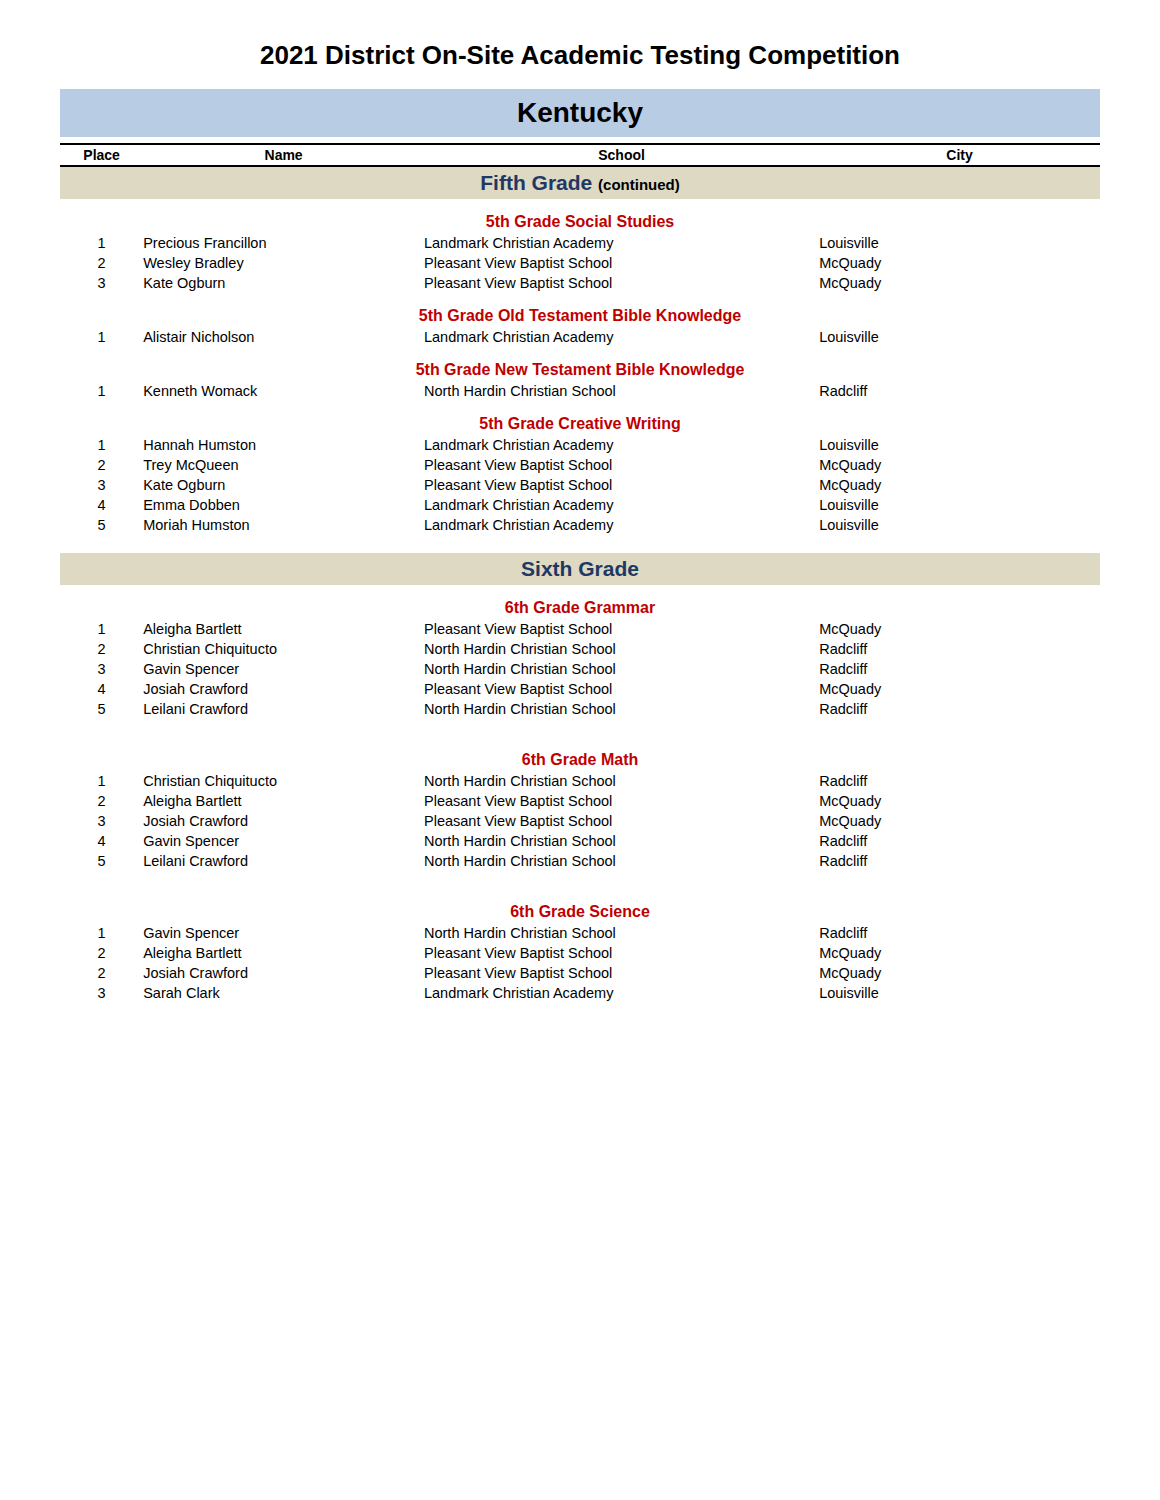2021 District On-Site Academic Testing Competition
Kentucky
| Place | Name | School | City |
| --- | --- | --- | --- |
| Fifth Grade (continued) |
| 5th Grade Social Studies |
| 1 | Precious Francillon | Landmark Christian Academy | Louisville |
| 2 | Wesley Bradley | Pleasant View Baptist School | McQuady |
| 3 | Kate Ogburn | Pleasant View Baptist School | McQuady |
| 5th Grade Old Testament Bible Knowledge |
| 1 | Alistair Nicholson | Landmark Christian Academy | Louisville |
| 5th Grade New Testament Bible Knowledge |
| 1 | Kenneth Womack | North Hardin Christian School | Radcliff |
| 5th Grade Creative Writing |
| 1 | Hannah Humston | Landmark Christian Academy | Louisville |
| 2 | Trey McQueen | Pleasant View Baptist School | McQuady |
| 3 | Kate Ogburn | Pleasant View Baptist School | McQuady |
| 4 | Emma Dobben | Landmark Christian Academy | Louisville |
| 5 | Moriah Humston | Landmark Christian Academy | Louisville |
| Sixth Grade |
| 6th Grade Grammar |
| 1 | Aleigha Bartlett | Pleasant View Baptist School | McQuady |
| 2 | Christian Chiquitucto | North Hardin Christian School | Radcliff |
| 3 | Gavin Spencer | North Hardin Christian School | Radcliff |
| 4 | Josiah Crawford | Pleasant View Baptist School | McQuady |
| 5 | Leilani Crawford | North Hardin Christian School | Radcliff |
| 6th Grade Math |
| 1 | Christian Chiquitucto | North Hardin Christian School | Radcliff |
| 2 | Aleigha Bartlett | Pleasant View Baptist School | McQuady |
| 3 | Josiah Crawford | Pleasant View Baptist School | McQuady |
| 4 | Gavin Spencer | North Hardin Christian School | Radcliff |
| 5 | Leilani Crawford | North Hardin Christian School | Radcliff |
| 6th Grade Science |
| 1 | Gavin Spencer | North Hardin Christian School | Radcliff |
| 2 | Aleigha Bartlett | Pleasant View Baptist School | McQuady |
| 2 | Josiah Crawford | Pleasant View Baptist School | McQuady |
| 3 | Sarah Clark | Landmark Christian Academy | Louisville |